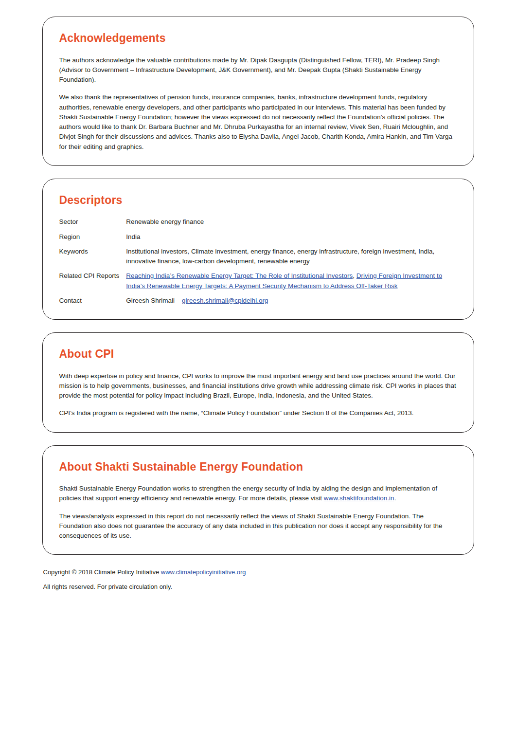Acknowledgements
The authors acknowledge the valuable contributions made by Mr. Dipak Dasgupta (Distinguished Fellow, TERI), Mr. Pradeep Singh (Advisor to Government – Infrastructure Development, J&K Government), and Mr. Deepak Gupta (Shakti Sustainable Energy Foundation).
We also thank the representatives of pension funds, insurance companies, banks, infrastructure development funds, regulatory authorities, renewable energy developers, and other participants who participated in our interviews. This material has been funded by Shakti Sustainable Energy Foundation; however the views expressed do not necessarily reflect the Foundation’s official policies. The authors would like to thank Dr. Barbara Buchner and Mr. Dhruba Purkayastha for an internal review, Vivek Sen, Ruairi Mcloughlin, and Divjot Singh for their discussions and advices. Thanks also to Elysha Davila, Angel Jacob, Charith Konda, Amira Hankin, and Tim Varga for their editing and graphics.
Descriptors
| Sector | Renewable energy finance |
| Region | India |
| Keywords | Institutional investors, Climate investment, energy finance, energy infrastructure, foreign investment, India, innovative finance, low-carbon development, renewable energy |
| Related CPI Reports | Reaching India’s Renewable Energy Target: The Role of Institutional Investors , Driving Foreign Investment to India’s Renewable Energy Targets: A Payment Security Mechanism to Address Off-Taker Risk |
| Contact | Gireesh Shrimali gireesh.shrimali@cpidelhi.org |
About CPI
With deep expertise in policy and finance, CPI works to improve the most important energy and land use practices around the world. Our mission is to help governments, businesses, and financial institutions drive growth while addressing climate risk. CPI works in places that provide the most potential for policy impact including Brazil, Europe, India, Indonesia, and the United States.
CPI’s India program is registered with the name, “Climate Policy Foundation” under Section 8 of the Companies Act, 2013.
About Shakti Sustainable Energy Foundation
Shakti Sustainable Energy Foundation works to strengthen the energy security of India by aiding the design and implementation of policies that support energy efficiency and renewable energy. For more details, please visit www.shaktifoundation.in.
The views/analysis expressed in this report do not necessarily reflect the views of Shakti Sustainable Energy Foundation. The Foundation also does not guarantee the accuracy of any data included in this publication nor does it accept any responsibility for the consequences of its use.
Copyright © 2018 Climate Policy Initiative www.climatepolicyinitiative.org
All rights reserved. For private circulation only.